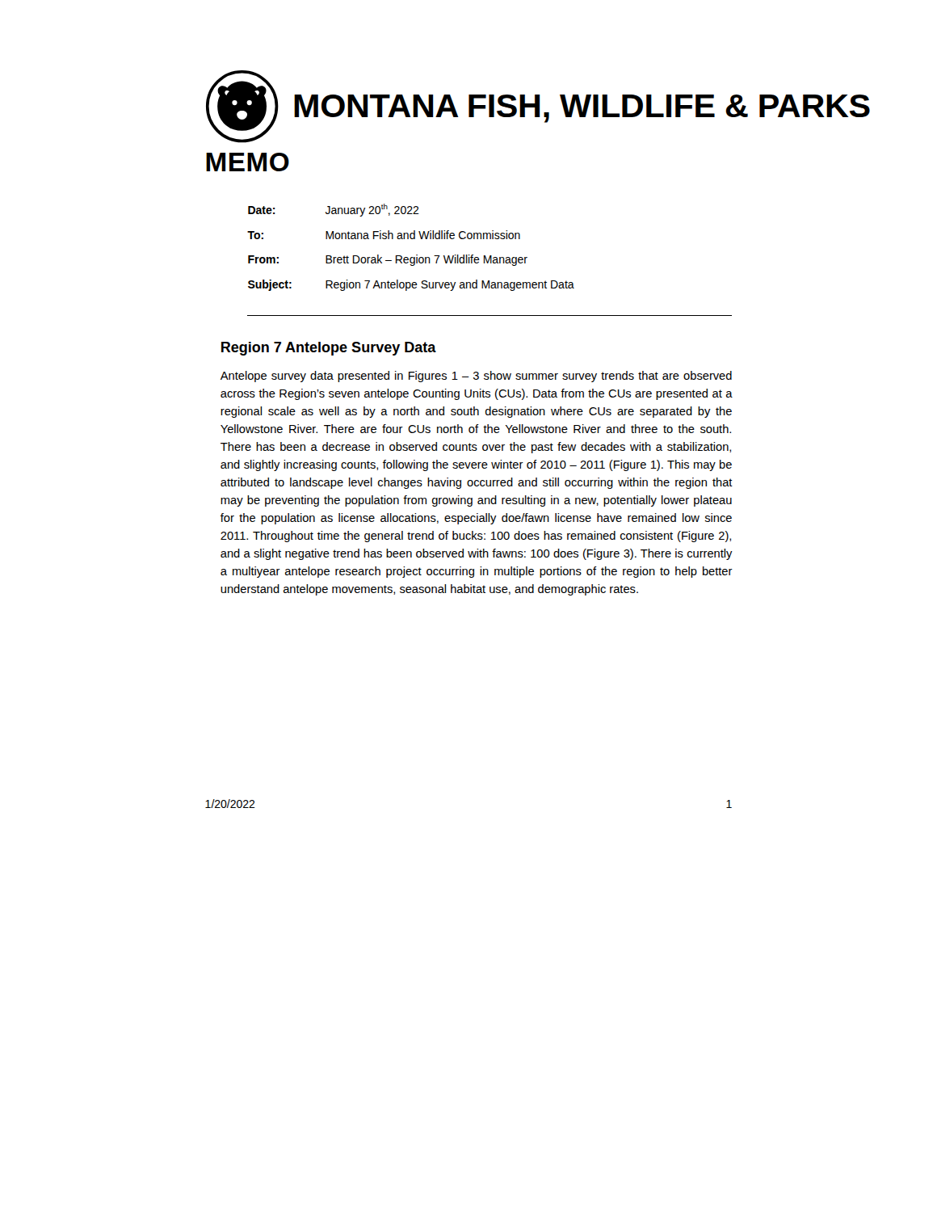MONTANA FISH, WILDLIFE & PARKS
MEMO
| Date: | January 20 th , 2022 |
| To: | Montana Fish and Wildlife Commission |
| From: | Brett Dorak – Region 7 Wildlife Manager |
| Subject: | Region 7 Antelope Survey and Management Data |
Region 7 Antelope Survey Data
Antelope survey data presented in Figures 1 – 3 show summer survey trends that are observed across the Region’s seven antelope Counting Units (CUs). Data from the CUs are presented at a regional scale as well as by a north and south designation where CUs are separated by the Yellowstone River. There are four CUs north of the Yellowstone River and three to the south. There has been a decrease in observed counts over the past few decades with a stabilization, and slightly increasing counts, following the severe winter of 2010 – 2011 (Figure 1). This may be attributed to landscape level changes having occurred and still occurring within the region that may be preventing the population from growing and resulting in a new, potentially lower plateau for the population as license allocations, especially doe/fawn license have remained low since 2011. Throughout time the general trend of bucks: 100 does has remained consistent (Figure 2), and a slight negative trend has been observed with fawns: 100 does (Figure 3). There is currently a multiyear antelope research project occurring in multiple portions of the region to help better understand antelope movements, seasonal habitat use, and demographic rates.
1/20/2022 1